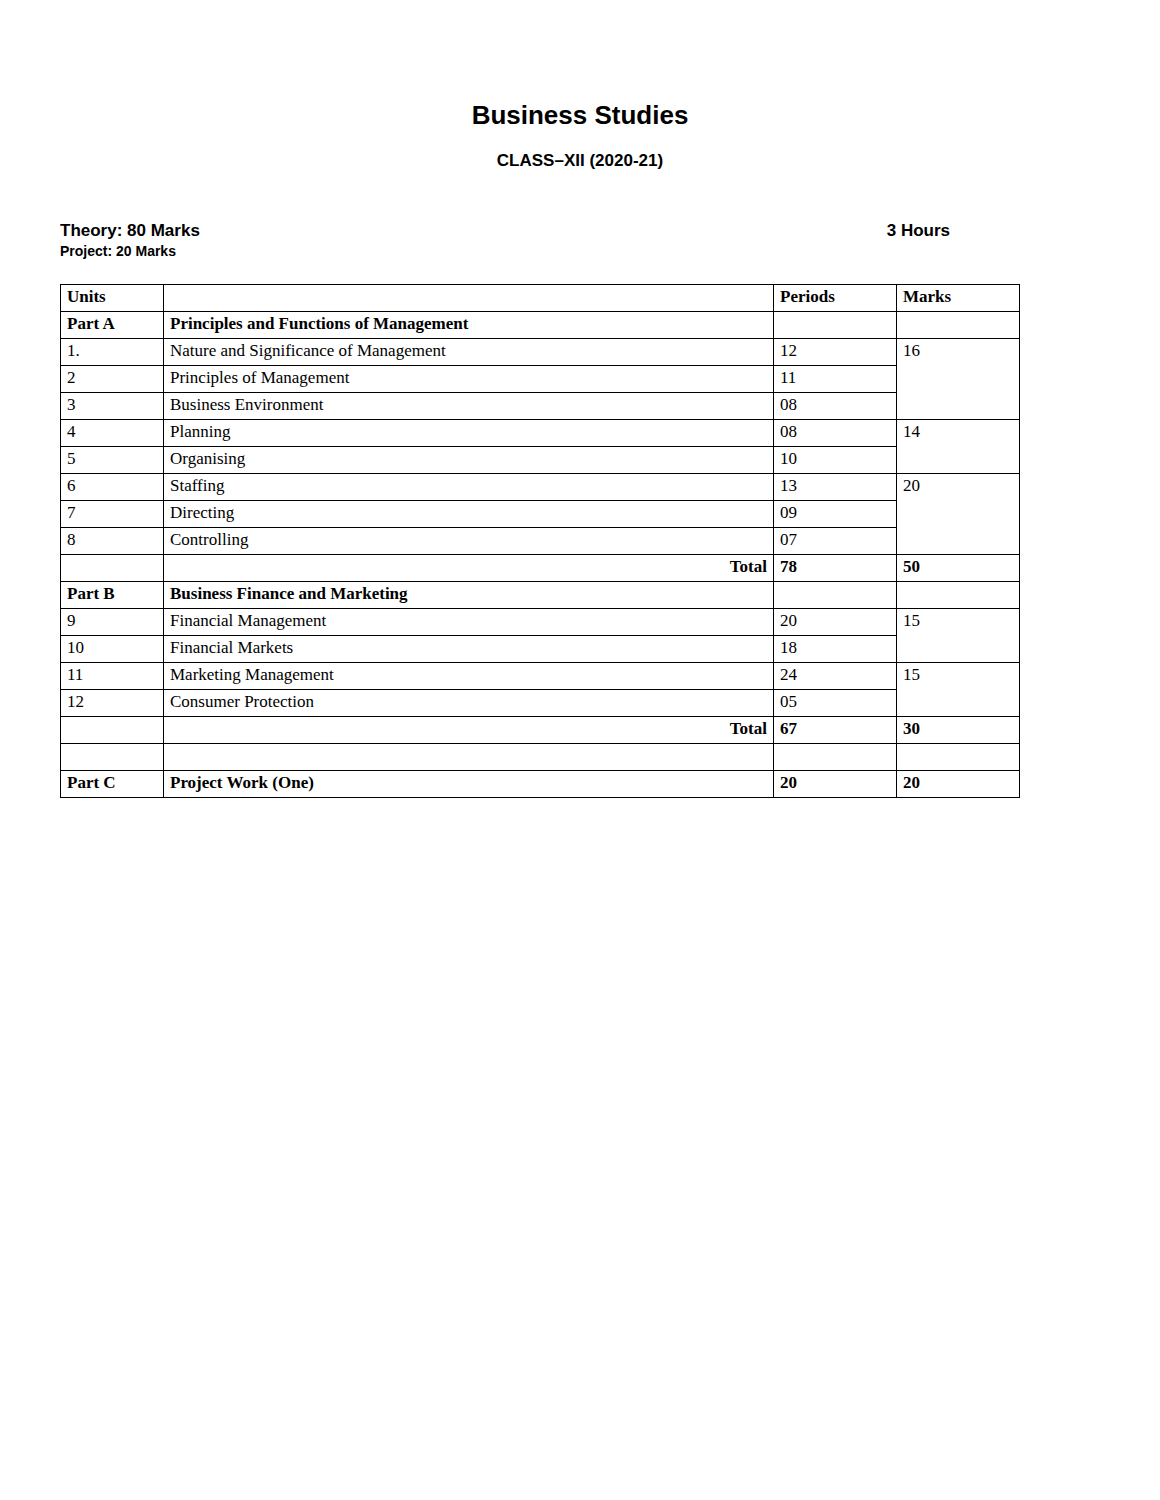Business Studies
CLASS–XII (2020-21)
Theory: 80 Marks
3 Hours
Project: 20 Marks
| Units | | Periods | Marks |
| --- | --- | --- | --- |
| Part A | Principles and Functions of Management | | |
| 1. | Nature and Significance of Management | 12 | 16 |
| 2 | Principles of Management | 11 |
| 3 | Business Environment | 08 |
| 4 | Planning | 08 | 14 |
| 5 | Organising | 10 |
| 6 | Staffing | 13 | 20 |
| 7 | Directing | 09 |
| 8 | Controlling | 07 |
| | Total | 78 | 50 |
| Part B | Business Finance and Marketing | | |
| 9 | Financial Management | 20 | 15 |
| 10 | Financial Markets | 18 |
| 11 | Marketing Management | 24 | 15 |
| 12 | Consumer Protection | 05 |
| | Total | 67 | 30 |
| Part C | Project Work (One) | 20 | 20 |